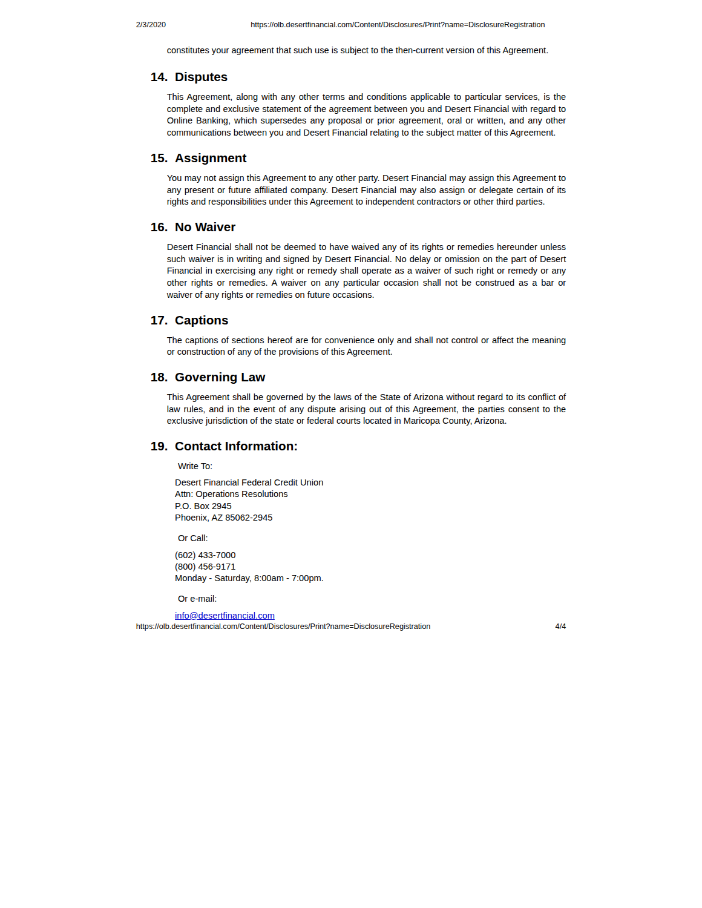2/3/2020 https://olb.desertfinancial.com/Content/Disclosures/Print?name=DisclosureRegistration
constitutes your agreement that such use is subject to the then-current version of this Agreement.
14. Disputes
This Agreement, along with any other terms and conditions applicable to particular services, is the complete and exclusive statement of the agreement between you and Desert Financial with regard to Online Banking, which supersedes any proposal or prior agreement, oral or written, and any other communications between you and Desert Financial relating to the subject matter of this Agreement.
15. Assignment
You may not assign this Agreement to any other party. Desert Financial may assign this Agreement to any present or future affiliated company. Desert Financial may also assign or delegate certain of its rights and responsibilities under this Agreement to independent contractors or other third parties.
16. No Waiver
Desert Financial shall not be deemed to have waived any of its rights or remedies hereunder unless such waiver is in writing and signed by Desert Financial. No delay or omission on the part of Desert Financial in exercising any right or remedy shall operate as a waiver of such right or remedy or any other rights or remedies. A waiver on any particular occasion shall not be construed as a bar or waiver of any rights or remedies on future occasions.
17. Captions
The captions of sections hereof are for convenience only and shall not control or affect the meaning or construction of any of the provisions of this Agreement.
18. Governing Law
This Agreement shall be governed by the laws of the State of Arizona without regard to its conflict of law rules, and in the event of any dispute arising out of this Agreement, the parties consent to the exclusive jurisdiction of the state or federal courts located in Maricopa County, Arizona.
19. Contact Information:
Write To:
Desert Financial Federal Credit Union
Attn: Operations Resolutions
P.O. Box 2945
Phoenix, AZ 85062-2945
Or Call:
(602) 433-7000
(800) 456-9171
Monday - Saturday, 8:00am - 7:00pm.
Or e-mail:
info@desertfinancial.com
https://olb.desertfinancial.com/Content/Disclosures/Print?name=DisclosureRegistration 4/4